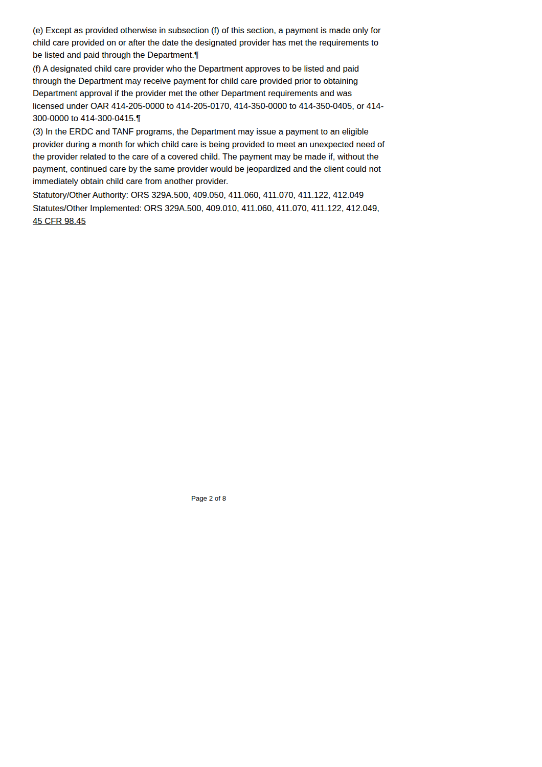(e) Except as provided otherwise in subsection (f) of this section, a payment is made only for child care provided on or after the date the designated provider has met the requirements to be listed and paid through the Department.¶
(f) A designated child care provider who the Department approves to be listed and paid through the Department may receive payment for child care provided prior to obtaining Department approval if the provider met the other Department requirements and was licensed under OAR 414-205-0000 to 414-205-0170, 414-350-0000 to 414-350-0405, or 414-300-0000 to 414-300-0415.¶
(3) In the ERDC and TANF programs, the Department may issue a payment to an eligible provider during a month for which child care is being provided to meet an unexpected need of the provider related to the care of a covered child. The payment may be made if, without the payment, continued care by the same provider would be jeopardized and the client could not immediately obtain child care from another provider.
Statutory/Other Authority: ORS 329A.500, 409.050, 411.060, 411.070, 411.122, 412.049
Statutes/Other Implemented: ORS 329A.500, 409.010, 411.060, 411.070, 411.122, 412.049, 45 CFR 98.45
Page 2 of 8